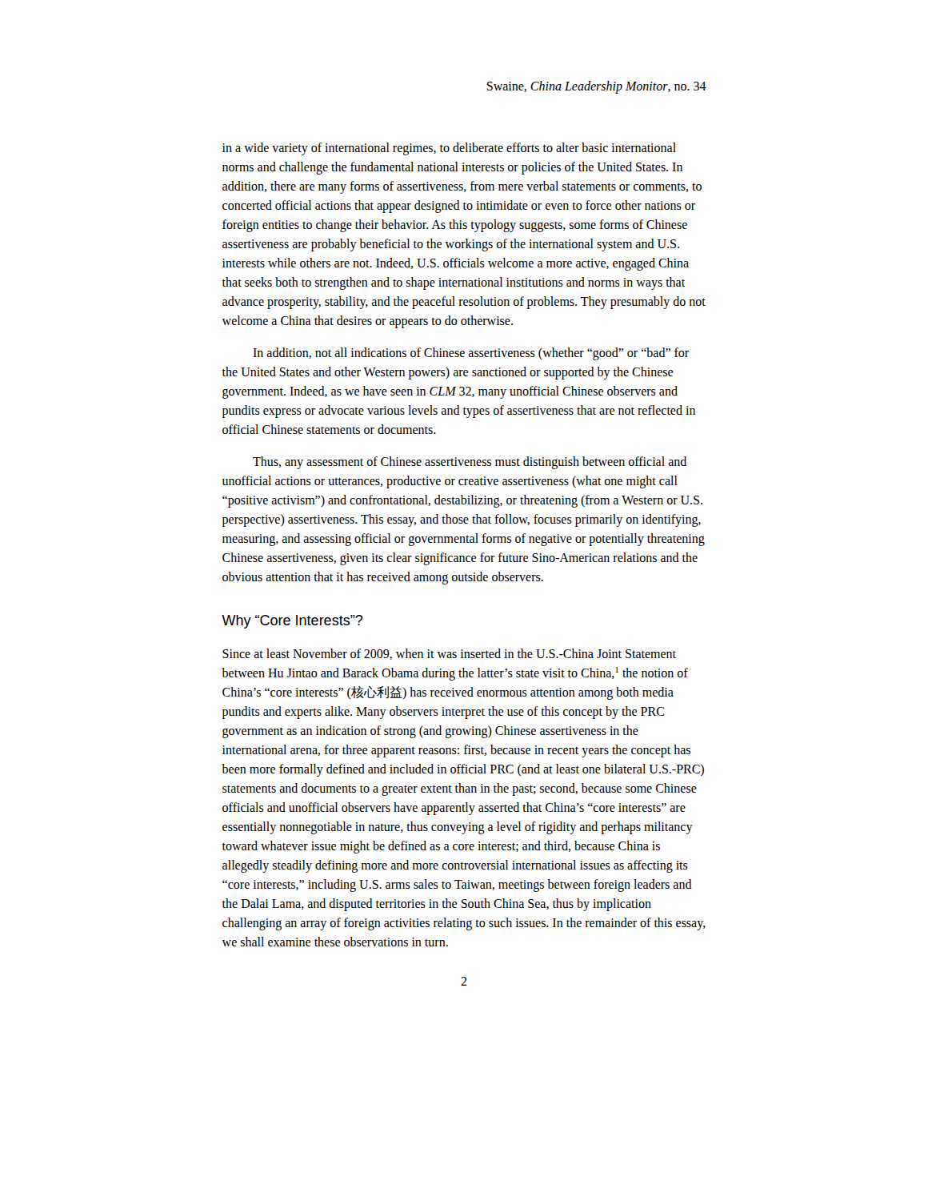Swaine, China Leadership Monitor, no. 34
in a wide variety of international regimes, to deliberate efforts to alter basic international norms and challenge the fundamental national interests or policies of the United States. In addition, there are many forms of assertiveness, from mere verbal statements or comments, to concerted official actions that appear designed to intimidate or even to force other nations or foreign entities to change their behavior. As this typology suggests, some forms of Chinese assertiveness are probably beneficial to the workings of the international system and U.S. interests while others are not. Indeed, U.S. officials welcome a more active, engaged China that seeks both to strengthen and to shape international institutions and norms in ways that advance prosperity, stability, and the peaceful resolution of problems. They presumably do not welcome a China that desires or appears to do otherwise.
In addition, not all indications of Chinese assertiveness (whether “good” or “bad” for the United States and other Western powers) are sanctioned or supported by the Chinese government. Indeed, as we have seen in CLM 32, many unofficial Chinese observers and pundits express or advocate various levels and types of assertiveness that are not reflected in official Chinese statements or documents.
Thus, any assessment of Chinese assertiveness must distinguish between official and unofficial actions or utterances, productive or creative assertiveness (what one might call “positive activism”) and confrontational, destabilizing, or threatening (from a Western or U.S. perspective) assertiveness. This essay, and those that follow, focuses primarily on identifying, measuring, and assessing official or governmental forms of negative or potentially threatening Chinese assertiveness, given its clear significance for future Sino-American relations and the obvious attention that it has received among outside observers.
Why “Core Interests”?
Since at least November of 2009, when it was inserted in the U.S.-China Joint Statement between Hu Jintao and Barack Obama during the latter’s state visit to China,1 the notion of China’s “core interests” (核心利益) has received enormous attention among both media pundits and experts alike. Many observers interpret the use of this concept by the PRC government as an indication of strong (and growing) Chinese assertiveness in the international arena, for three apparent reasons: first, because in recent years the concept has been more formally defined and included in official PRC (and at least one bilateral U.S.-PRC) statements and documents to a greater extent than in the past; second, because some Chinese officials and unofficial observers have apparently asserted that China’s “core interests” are essentially nonnegotiable in nature, thus conveying a level of rigidity and perhaps militancy toward whatever issue might be defined as a core interest; and third, because China is allegedly steadily defining more and more controversial international issues as affecting its “core interests,” including U.S. arms sales to Taiwan, meetings between foreign leaders and the Dalai Lama, and disputed territories in the South China Sea, thus by implication challenging an array of foreign activities relating to such issues. In the remainder of this essay, we shall examine these observations in turn.
2